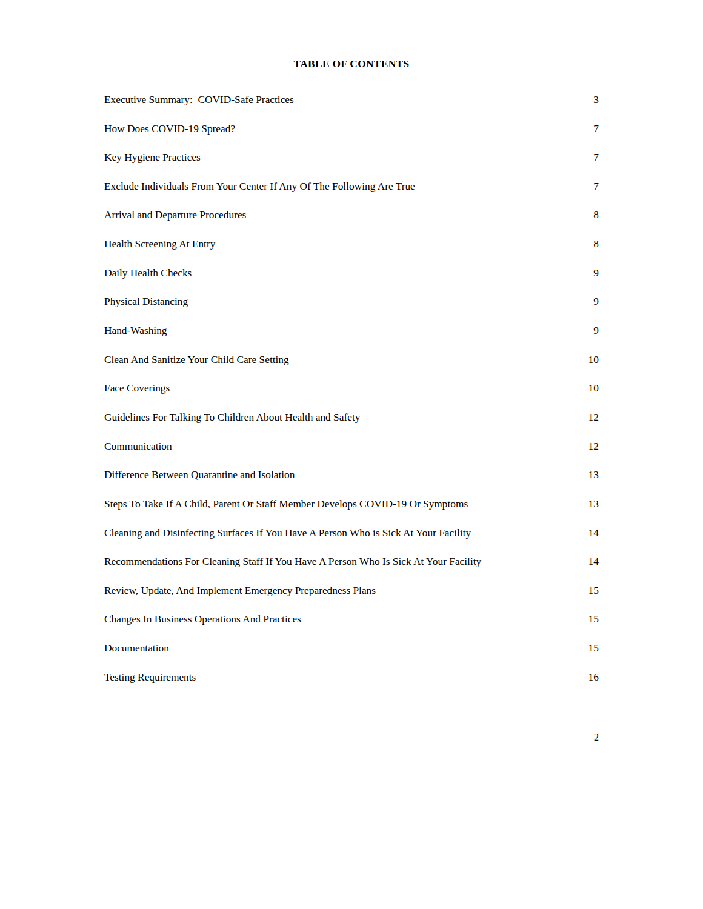TABLE OF CONTENTS
Executive Summary: COVID-Safe Practices 3
How Does COVID-19 Spread? 7
Key Hygiene Practices 7
Exclude Individuals From Your Center If Any Of The Following Are True 7
Arrival and Departure Procedures 8
Health Screening At Entry 8
Daily Health Checks 9
Physical Distancing 9
Hand-Washing 9
Clean And Sanitize Your Child Care Setting 10
Face Coverings 10
Guidelines For Talking To Children About Health and Safety 12
Communication 12
Difference Between Quarantine and Isolation 13
Steps To Take If A Child, Parent Or Staff Member Develops COVID-19 Or Symptoms 13
Cleaning and Disinfecting Surfaces If You Have A Person Who is Sick At Your Facility 14
Recommendations For Cleaning Staff If You Have A Person Who Is Sick At Your Facility 14
Review, Update, And Implement Emergency Preparedness Plans 15
Changes In Business Operations And Practices 15
Documentation 15
Testing Requirements 16
2